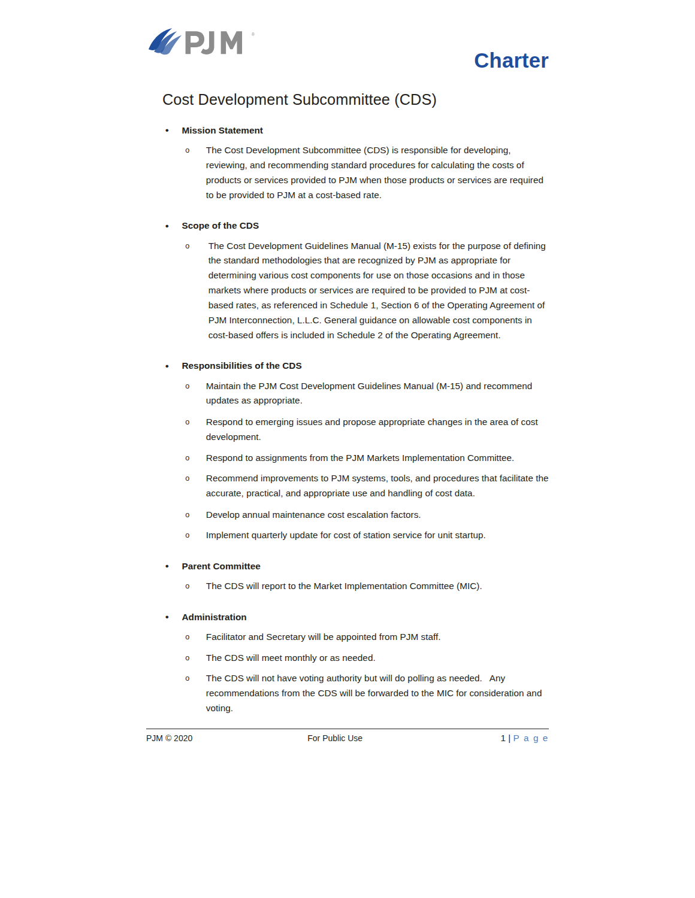®
Charter
Cost Development Subcommittee (CDS)
Mission Statement
The Cost Development Subcommittee (CDS) is responsible for developing, reviewing, and recommending standard procedures for calculating the costs of products or services provided to PJM when those products or services are required to be provided to PJM at a cost-based rate.
Scope of the CDS
The Cost Development Guidelines Manual (M-15) exists for the purpose of defining the standard methodologies that are recognized by PJM as appropriate for determining various cost components for use on those occasions and in those markets where products or services are required to be provided to PJM at cost-based rates, as referenced in Schedule 1, Section 6 of the Operating Agreement of PJM Interconnection, L.L.C. General guidance on allowable cost components in cost-based offers is included in Schedule 2 of the Operating Agreement.
Responsibilities of the CDS
Maintain the PJM Cost Development Guidelines Manual (M-15) and recommend updates as appropriate.
Respond to emerging issues and propose appropriate changes in the area of cost development.
Respond to assignments from the PJM Markets Implementation Committee.
Recommend improvements to PJM systems, tools, and procedures that facilitate the accurate, practical, and appropriate use and handling of cost data.
Develop annual maintenance cost escalation factors.
Implement quarterly update for cost of station service for unit startup.
Parent Committee
The CDS will report to the Market Implementation Committee (MIC).
Administration
Facilitator and Secretary will be appointed from PJM staff.
The CDS will meet monthly or as needed.
The CDS will not have voting authority but will do polling as needed. Any recommendations from the CDS will be forwarded to the MIC for consideration and voting.
PJM © 2020
For Public Use
1 | P a g e